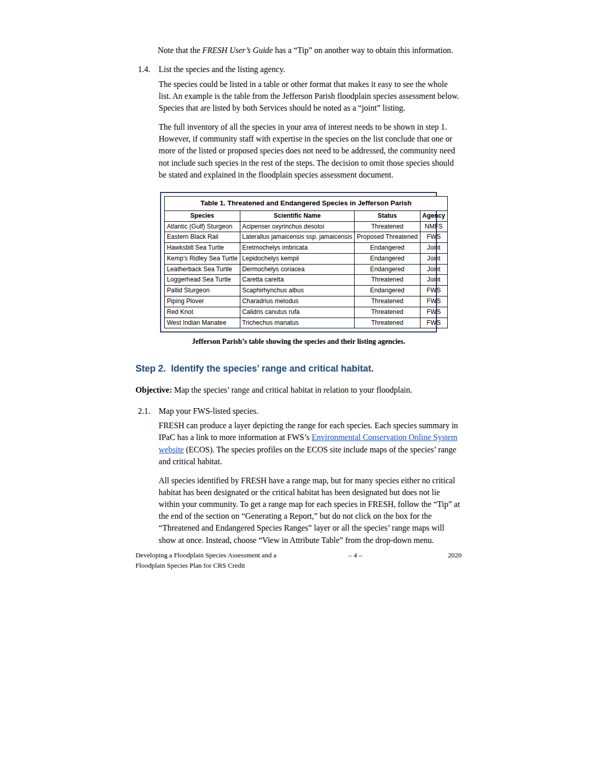Note that the FRESH User’s Guide has a “Tip” on another way to obtain this information.
1.4.
List the species and the listing agency.
The species could be listed in a table or other format that makes it easy to see the whole list. An example is the table from the Jefferson Parish floodplain species assessment below. Species that are listed by both Services should be noted as a “joint” listing.
The full inventory of all the species in your area of interest needs to be shown in step 1. However, if community staff with expertise in the species on the list conclude that one or more of the listed or proposed species does not need to be addressed, the community need not include such species in the rest of the steps. The decision to omit those species should be stated and explained in the floodplain species assessment document.
Table 1. Threatened and Endangered Species in Jefferson Parish
| Species | Scientific Name | Status | Agency |
| --- | --- | --- | --- |
| Atlantic (Gulf) Sturgeon | Acipenser oxyrinchus desotoi | Threatened | NMFS |
| Eastern Black Rail | Laterallus jamaicensis ssp. jamaicensis | Proposed Threatened | FWS |
| Hawksbill Sea Turtle | Eretmochelys imbricata | Endangered | Joint |
| Kemp’s Ridley Sea Turtle | Lepidochelys kempii | Endangered | Joint |
| Leatherback Sea Turtle | Dermochelys coriacea | Endangered | Joint |
| Loggerhead Sea Turtle | Caretta caretta | Threatened | Joint |
| Pallid Sturgeon | Scaphirhynchus albus | Endangered | FWS |
| Piping Plover | Charadrius melodus | Threatened | FWS |
| Red Knot | Calidris canutus rufa | Threatened | FWS |
| West Indian Manatee | Trichechus manatus | Threatened | FWS |
Jefferson Parish’s table showing the species and their listing agencies.
Step 2. Identify the species’ range and critical habitat.
Objective: Map the species’ range and critical habitat in relation to your floodplain.
2.1.
Map your FWS-listed species.
FRESH can produce a layer depicting the range for each species. Each species summary in IPaC has a link to more information at FWS’s Environmental Conservation Online System website (ECOS). The species profiles on the ECOS site include maps of the species’ range and critical habitat.
All species identified by FRESH have a range map, but for many species either no critical habitat has been designated or the critical habitat has been designated but does not lie within your community. To get a range map for each species in FRESH, follow the “Tip” at the end of the section on “Generating a Report,” but do not click on the box for the “Threatened and Endangered Species Ranges” layer or all the species’ range maps will show at once. Instead, choose “View in Attribute Table” from the drop-down menu.
Developing a Floodplain Species Assessment and a
Floodplain Species Plan for CRS Credit
– 4 –
2020